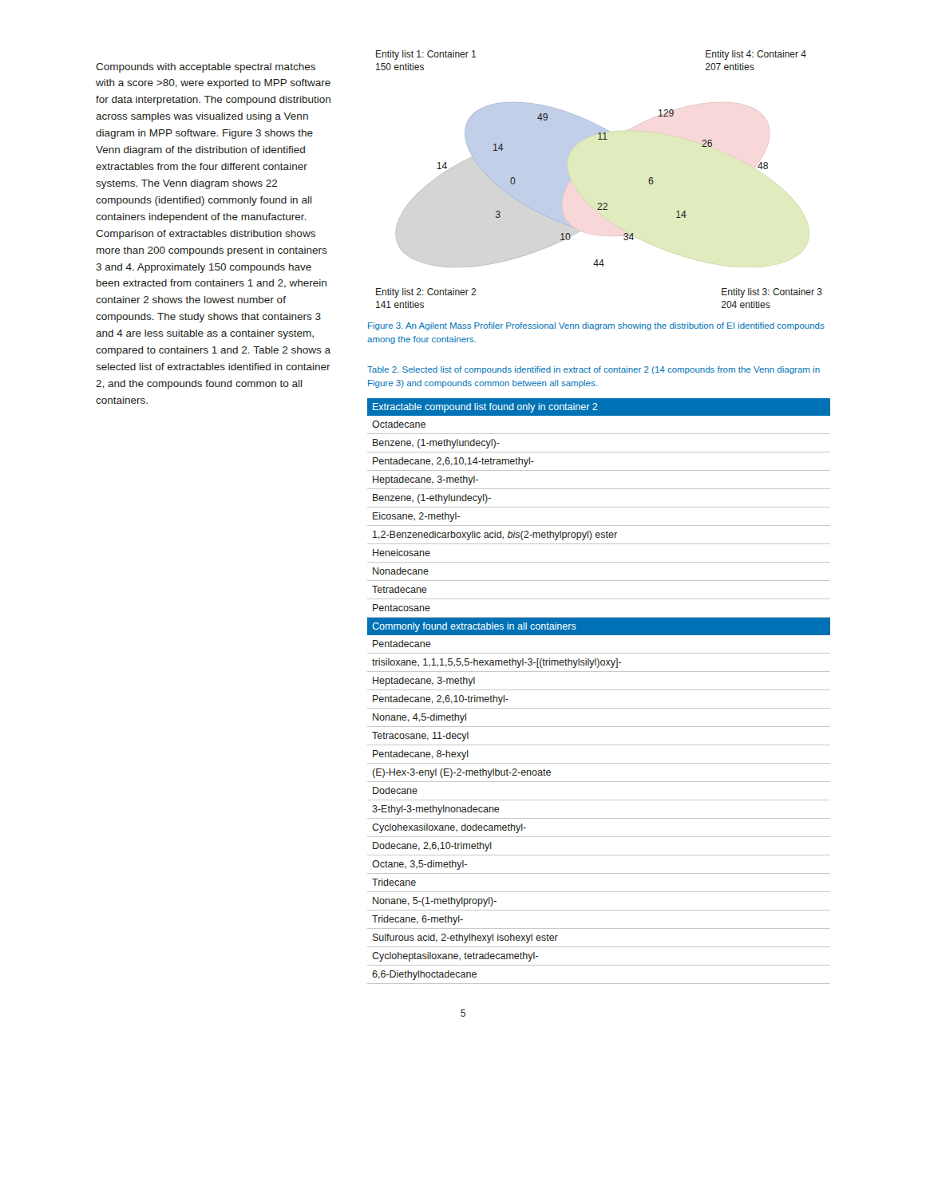Compounds with acceptable spectral matches with a score >80, were exported to MPP software for data interpretation. The compound distribution across samples was visualized using a Venn diagram in MPP software. Figure 3 shows the Venn diagram of the distribution of identified extractables from the four different container systems. The Venn diagram shows 22 compounds (identified) commonly found in all containers independent of the manufacturer. Comparison of extractables distribution shows more than 200 compounds present in containers 3 and 4. Approximately 150 compounds have been extracted from containers 1 and 2, wherein container 2 shows the lowest number of compounds. The study shows that containers 3 and 4 are less suitable as a container system, compared to containers 1 and 2. Table 2 shows a selected list of extractables identified in container 2, and the compounds found common to all containers.
Entity list 1: Container 1
150 entities
Entity list 4: Container 4
207 entities
Entity list 2: Container 2
141 entities
Entity list 3: Container 3
204 entities
14 14 49 11 129 26 48 0 6 3 22 14 10 34 44
Figure 3. An Agilent Mass Profiler Professional Venn diagram showing the distribution of EI identified compounds among the four containers.
Table 2. Selected list of compounds identified in extract of container 2 (14 compounds from the Venn diagram in Figure 3) and compounds common between all samples.
| Extractable compound list found only in container 2 |
| --- |
| Octadecane |
| Benzene, (1-methylundecyl)- |
| Pentadecane, 2,6,10,14-tetramethyl- |
| Heptadecane, 3-methyl- |
| Benzene, (1-ethylundecyl)- |
| Eicosane, 2-methyl- |
| 1,2-Benzenedicarboxylic acid, bis (2-methylpropyl) ester |
| Heneicosane |
| Nonadecane |
| Tetradecane |
| Pentacosane |
| Commonly found extractables in all containers |
| Pentadecane |
| trisiloxane, 1,1,1,5,5,5-hexamethyl-3-[(trimethylsilyl)oxy]- |
| Heptadecane, 3-methyl |
| Pentadecane, 2,6,10-trimethyl- |
| Nonane, 4,5-dimethyl |
| Tetracosane, 11-decyl |
| Pentadecane, 8-hexyl |
| (E)-Hex-3-enyl (E)-2-methylbut-2-enoate |
| Dodecane |
| 3-Ethyl-3-methylnonadecane |
| Cyclohexasiloxane, dodecamethyl- |
| Dodecane, 2,6,10-trimethyl |
| Octane, 3,5-dimethyl- |
| Tridecane |
| Nonane, 5-(1-methylpropyl)- |
| Tridecane, 6-methyl- |
| Sulfurous acid, 2-ethylhexyl isohexyl ester |
| Cycloheptasiloxane, tetradecamethyl- |
| 6,6-Diethylhoctadecane |
5